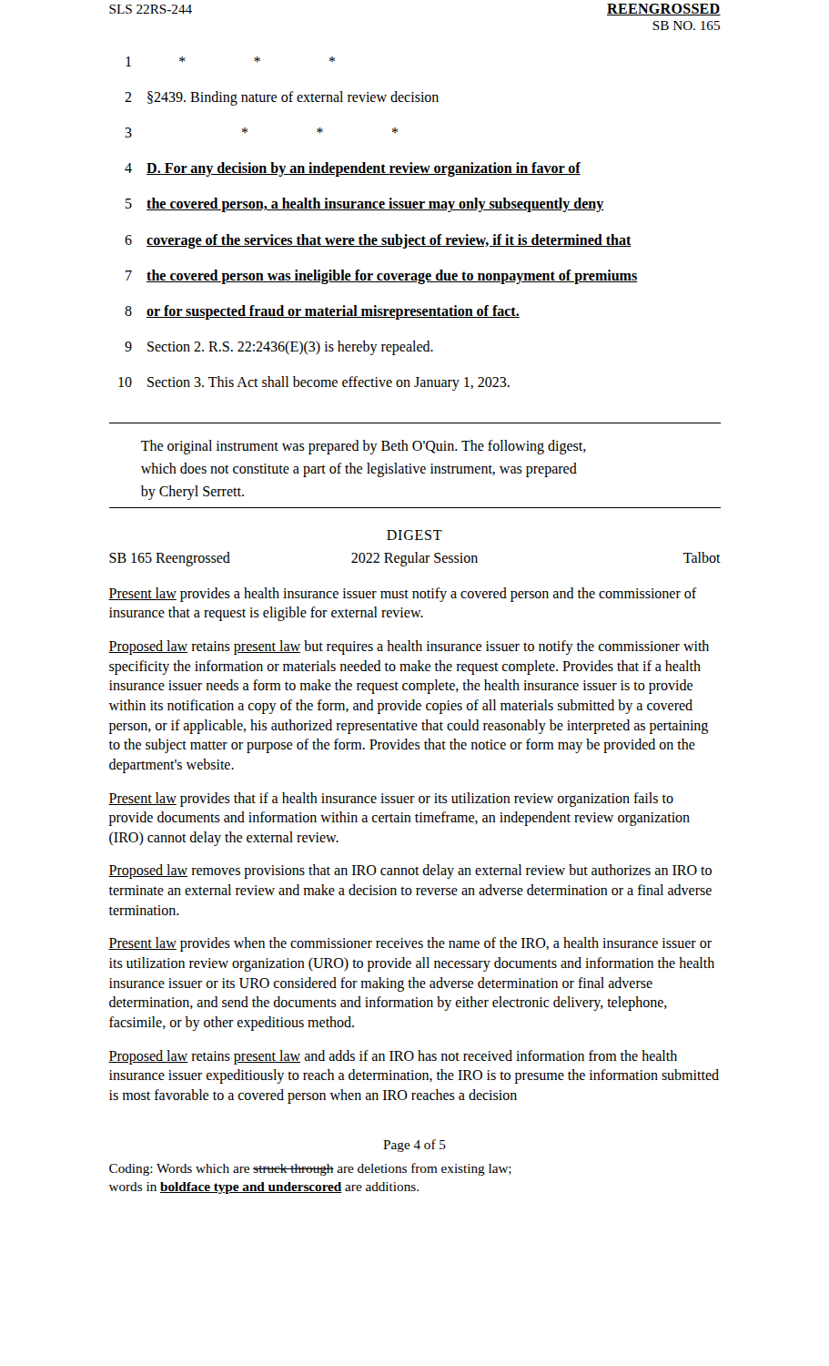SLS 22RS-244
REENGROSSED
SB NO. 165
* * *
§2439. Binding nature of external review decision
* * *
D. For any decision by an independent review organization in favor of
the covered person, a health insurance issuer may only subsequently deny
coverage of the services that were the subject of review, if it is determined that
the covered person was ineligible for coverage due to nonpayment of premiums
or for suspected fraud or material misrepresentation of fact.
Section 2. R.S. 22:2436(E)(3) is hereby repealed.
Section 3. This Act shall become effective on January 1, 2023.
The original instrument was prepared by Beth O'Quin. The following digest,
which does not constitute a part of the legislative instrument, was prepared
by Cheryl Serrett.
DIGEST
| SB 165 Reengrossed | 2022 Regular Session | Talbot |
Present law provides a health insurance issuer must notify a covered person and the commissioner of insurance that a request is eligible for external review.
Proposed law retains present law but requires a health insurance issuer to notify the commissioner with specificity the information or materials needed to make the request complete. Provides that if a health insurance issuer needs a form to make the request complete, the health insurance issuer is to provide within its notification a copy of the form, and provide copies of all materials submitted by a covered person, or if applicable, his authorized representative that could reasonably be interpreted as pertaining to the subject matter or purpose of the form. Provides that the notice or form may be provided on the department's website.
Present law provides that if a health insurance issuer or its utilization review organization fails to provide documents and information within a certain timeframe, an independent review organization (IRO) cannot delay the external review.
Proposed law removes provisions that an IRO cannot delay an external review but authorizes an IRO to terminate an external review and make a decision to reverse an adverse determination or a final adverse termination.
Present law provides when the commissioner receives the name of the IRO, a health insurance issuer or its utilization review organization (URO) to provide all necessary documents and information the health insurance issuer or its URO considered for making the adverse determination or final adverse determination, and send the documents and information by either electronic delivery, telephone, facsimile, or by other expeditious method.
Proposed law retains present law and adds if an IRO has not received information from the health insurance issuer expeditiously to reach a determination, the IRO is to presume the information submitted is most favorable to a covered person when an IRO reaches a decision
Page 4 of 5
Coding: Words which are struck through are deletions from existing law;
words in boldface type and underscored are additions.